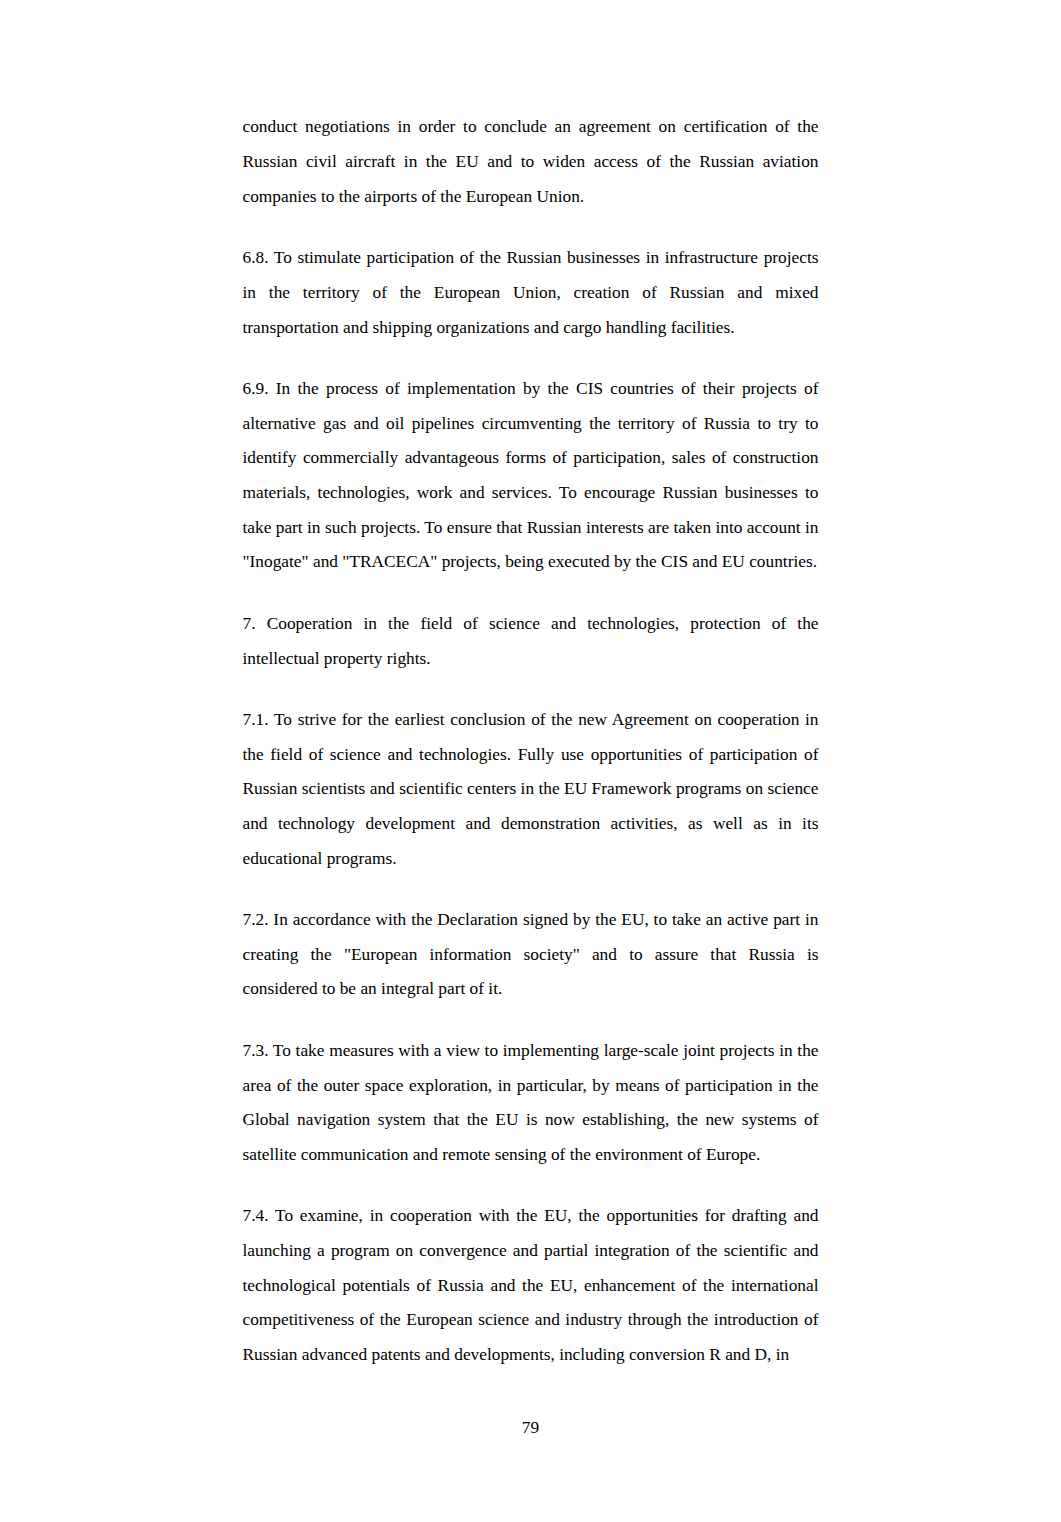conduct negotiations in order to conclude an agreement on certification of the Russian civil aircraft in the EU and to widen access of the Russian aviation companies to the airports of the European Union.
6.8. To stimulate participation of the Russian businesses in infrastructure projects in the territory of the European Union, creation of Russian and mixed transportation and shipping organizations and cargo handling facilities.
6.9. In the process of implementation by the CIS countries of their projects of alternative gas and oil pipelines circumventing the territory of Russia to try to identify commercially advantageous forms of participation, sales of construction materials, technologies, work and services. To encourage Russian businesses to take part in such projects. To ensure that Russian interests are taken into account in "Inogate" and "TRACECA" projects, being executed by the CIS and EU countries.
7. Cooperation in the field of science and technologies, protection of the intellectual property rights.
7.1. To strive for the earliest conclusion of the new Agreement on cooperation in the field of science and technologies. Fully use opportunities of participation of Russian scientists and scientific centers in the EU Framework programs on science and technology development and demonstration activities, as well as in its educational programs.
7.2. In accordance with the Declaration signed by the EU, to take an active part in creating the "European information society" and to assure that Russia is considered to be an integral part of it.
7.3. To take measures with a view to implementing large-scale joint projects in the area of the outer space exploration, in particular, by means of participation in the Global navigation system that the EU is now establishing, the new systems of satellite communication and remote sensing of the environment of Europe.
7.4. To examine, in cooperation with the EU, the opportunities for drafting and launching a program on convergence and partial integration of the scientific and technological potentials of Russia and the EU, enhancement of the international competitiveness of the European science and industry through the introduction of Russian advanced patents and developments, including conversion R and D, in
79